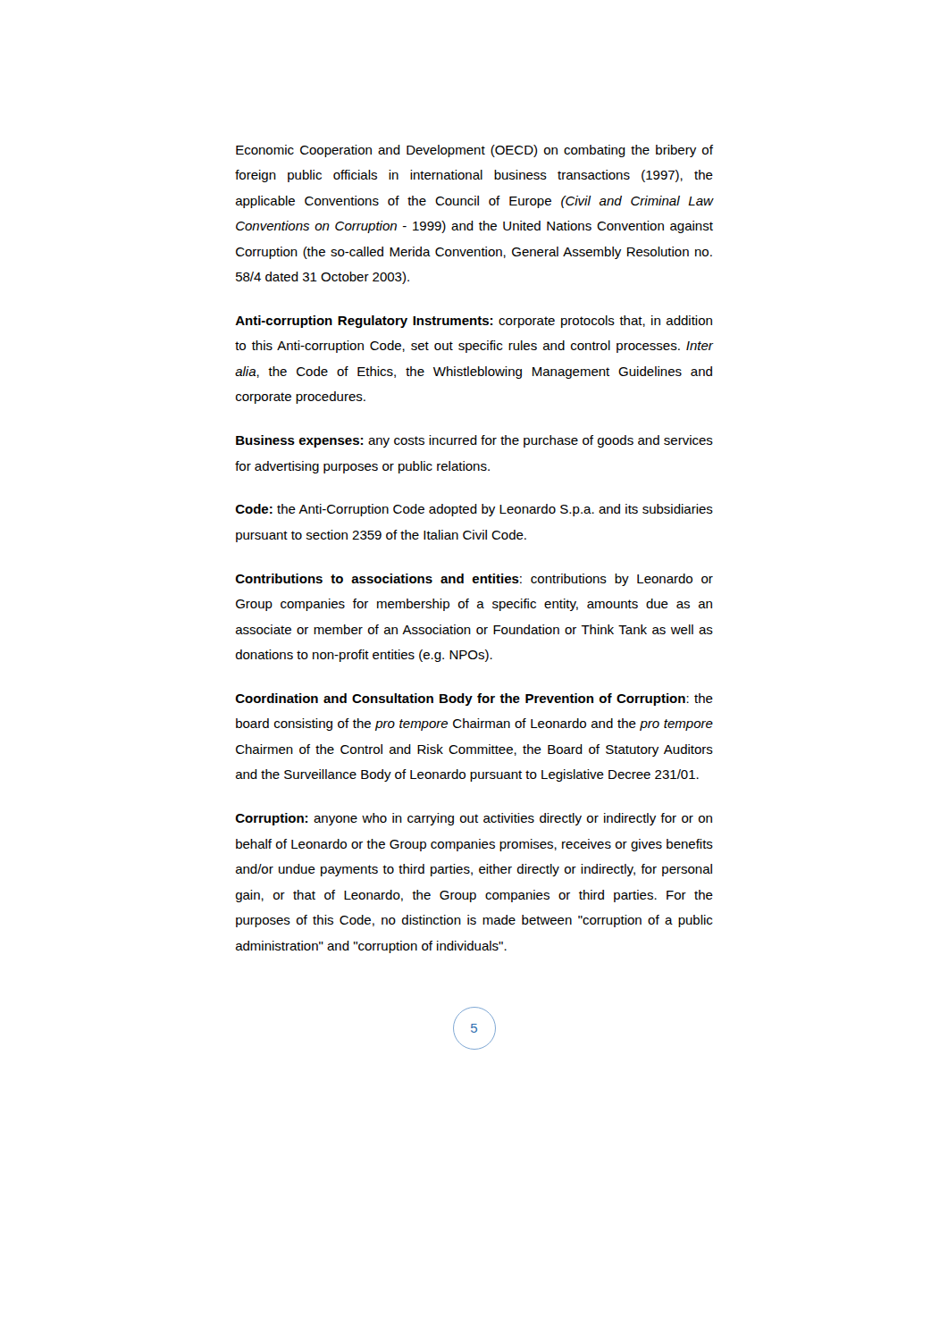Economic Cooperation and Development (OECD) on combating the bribery of foreign public officials in international business transactions (1997), the applicable Conventions of the Council of Europe (Civil and Criminal Law Conventions on Corruption - 1999) and the United Nations Convention against Corruption (the so-called Merida Convention, General Assembly Resolution no. 58/4 dated 31 October 2003).
Anti-corruption Regulatory Instruments: corporate protocols that, in addition to this Anti-corruption Code, set out specific rules and control processes. Inter alia, the Code of Ethics, the Whistleblowing Management Guidelines and corporate procedures.
Business expenses: any costs incurred for the purchase of goods and services for advertising purposes or public relations.
Code: the Anti-Corruption Code adopted by Leonardo S.p.a. and its subsidiaries pursuant to section 2359 of the Italian Civil Code.
Contributions to associations and entities: contributions by Leonardo or Group companies for membership of a specific entity, amounts due as an associate or member of an Association or Foundation or Think Tank as well as donations to non-profit entities (e.g. NPOs).
Coordination and Consultation Body for the Prevention of Corruption: the board consisting of the pro tempore Chairman of Leonardo and the pro tempore Chairmen of the Control and Risk Committee, the Board of Statutory Auditors and the Surveillance Body of Leonardo pursuant to Legislative Decree 231/01.
Corruption: anyone who in carrying out activities directly or indirectly for or on behalf of Leonardo or the Group companies promises, receives or gives benefits and/or undue payments to third parties, either directly or indirectly, for personal gain, or that of Leonardo, the Group companies or third parties. For the purposes of this Code, no distinction is made between "corruption of a public administration" and "corruption of individuals".
5